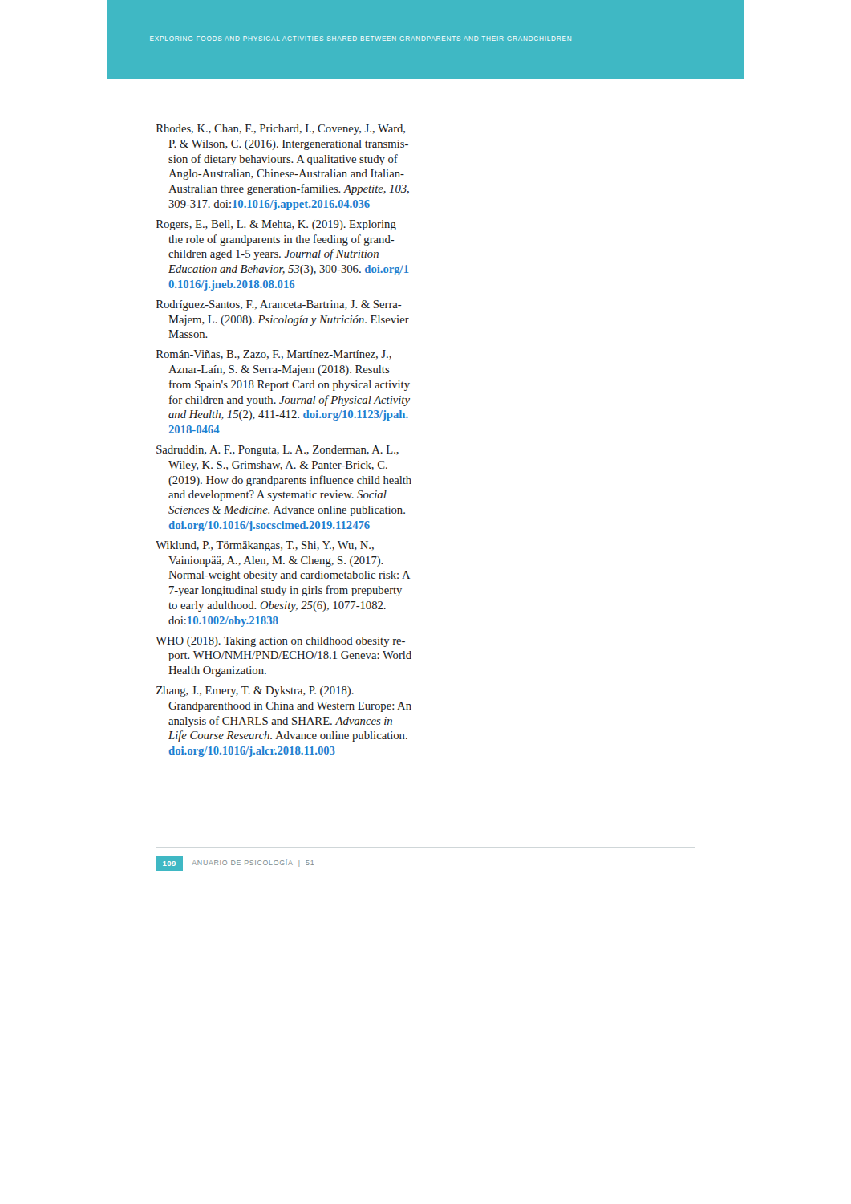Exploring foods and physical activities shared between grandparents and their grandchildren
Rhodes, K., Chan, F., Prichard, I., Coveney, J., Ward, P. & Wilson, C. (2016). Intergenerational transmission of dietary behaviours. A qualitative study of Anglo-Australian, Chinese-Australian and Italian-Australian three generation-families. Appetite, 103, 309-317. doi:10.1016/j.appet.2016.04.036
Rogers, E., Bell, L. & Mehta, K. (2019). Exploring the role of grandparents in the feeding of grandchildren aged 1-5 years. Journal of Nutrition Education and Behavior, 53(3), 300-306. doi.org/10.1016/j.jneb.2018.08.016
Rodríguez-Santos, F., Aranceta-Bartrina, J. & Serra-Majem, L. (2008). Psicología y Nutrición. Elsevier Masson.
Román-Viñas, B., Zazo, F., Martínez-Martínez, J., Aznar-Laín, S. & Serra-Majem (2018). Results from Spain's 2018 Report Card on physical activity for children and youth. Journal of Physical Activity and Health, 15(2), 411-412. doi.org/10.1123/jpah.2018-0464
Sadruddin, A. F., Ponguta, L. A., Zonderman, A. L., Wiley, K. S., Grimshaw, A. & Panter-Brick, C. (2019). How do grandparents influence child health and development? A systematic review. Social Sciences & Medicine. Advance online publication. doi.org/10.1016/j.socscimed.2019.112476
Wiklund, P., Törmäkangas, T., Shi, Y., Wu, N., Vainionpää, A., Alen, M. & Cheng, S. (2017). Normal-weight obesity and cardiometabolic risk: A 7-year longitudinal study in girls from prepuberty to early adulthood. Obesity, 25(6), 1077-1082. doi:10.1002/oby.21838
WHO (2018). Taking action on childhood obesity report. WHO/NMH/PND/ECHO/18.1 Geneva: World Health Organization.
Zhang, J., Emery, T. & Dykstra, P. (2018). Grandparenthood in China and Western Europe: An analysis of CHARLS and SHARE. Advances in Life Course Research. Advance online publication. doi.org/10.1016/j.alcr.2018.11.003
109 Anuario de Psicología | 51